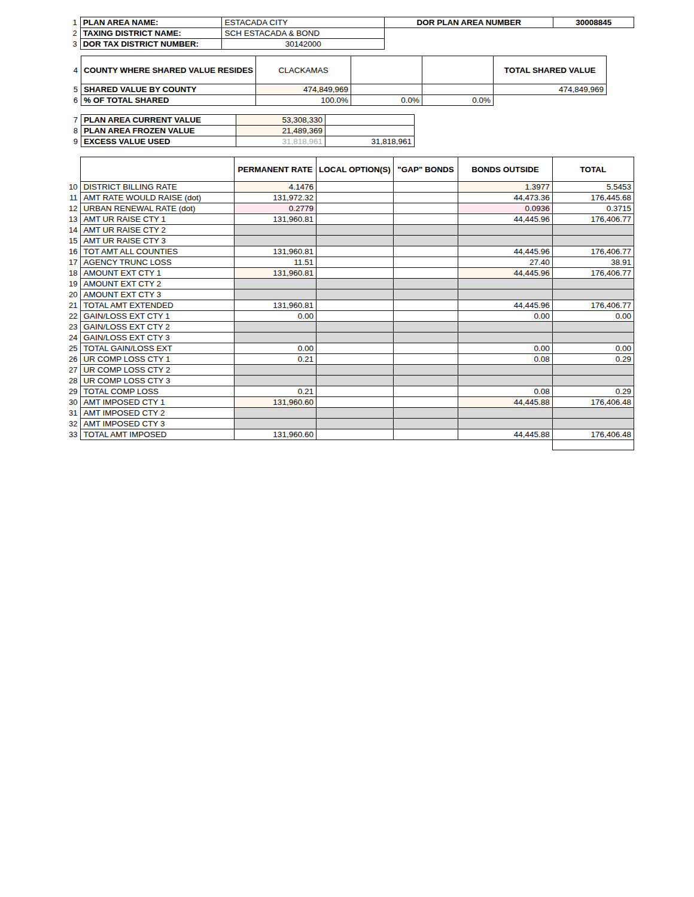| 1 | PLAN AREA NAME: | ESTACADA CITY | DOR PLAN AREA NUMBER | 30008845 |
| 2 | TAXING DISTRICT NAME: | SCH ESTACADA & BOND | | |
| 3 | DOR TAX DISTRICT NUMBER: | 30142000 | | |
| 4 | COUNTY WHERE SHARED VALUE RESIDES | CLACKAMAS | | | TOTAL SHARED VALUE |
| 5 | SHARED VALUE BY COUNTY | 474,849,969 | | | 474,849,969 |
| 6 | % OF TOTAL SHARED | 100.0% | 0.0% | 0.0% | |
| 7 | PLAN AREA CURRENT VALUE | 53,308,330 | |
| 8 | PLAN AREA FROZEN VALUE | 21,489,369 | |
| 9 | EXCESS VALUE USED | 31,818,961 | 31,818,961 |
| | | PERMANENT RATE | LOCAL OPTION(S) | "GAP" BONDS | BONDS OUTSIDE | TOTAL |
| 10 | DISTRICT BILLING RATE | 4.1476 | | | 1.3977 | 5.5453 |
| 11 | AMT RATE WOULD RAISE (dot) | 131,972.32 | | | 44,473.36 | 176,445.68 |
| 12 | URBAN RENEWAL RATE (dot) | 0.2779 | | | 0.0936 | 0.3715 |
| 13 | AMT UR RAISE CTY 1 | 131,960.81 | | | 44,445.96 | 176,406.77 |
| 14 | AMT UR RAISE CTY 2 | | | | | |
| 15 | AMT UR RAISE CTY 3 | | | | | |
| 16 | TOT AMT ALL COUNTIES | 131,960.81 | | | 44,445.96 | 176,406.77 |
| 17 | AGENCY TRUNC LOSS | 11.51 | | | 27.40 | 38.91 |
| 18 | AMOUNT EXT CTY 1 | 131,960.81 | | | 44,445.96 | 176,406.77 |
| 19 | AMOUNT EXT CTY 2 | | | | | |
| 20 | AMOUNT EXT CTY 3 | | | | | |
| 21 | TOTAL AMT EXTENDED | 131,960.81 | | | 44,445.96 | 176,406.77 |
| 22 | GAIN/LOSS EXT CTY 1 | 0.00 | | | 0.00 | 0.00 |
| 23 | GAIN/LOSS EXT CTY 2 | | | | | |
| 24 | GAIN/LOSS EXT CTY 3 | | | | | |
| 25 | TOTAL GAIN/LOSS EXT | 0.00 | | | 0.00 | 0.00 |
| 26 | UR COMP LOSS CTY 1 | 0.21 | | | 0.08 | 0.29 |
| 27 | UR COMP LOSS CTY 2 | | | | | |
| 28 | UR COMP LOSS CTY 3 | | | | | |
| 29 | TOTAL COMP LOSS | 0.21 | | | 0.08 | 0.29 |
| 30 | AMT IMPOSED CTY 1 | 131,960.60 | | | 44,445.88 | 176,406.48 |
| 31 | AMT IMPOSED CTY 2 | | | | | |
| 32 | AMT IMPOSED CTY 3 | | | | | |
| 33 | TOTAL AMT IMPOSED | 131,960.60 | | | 44,445.88 | 176,406.48 |